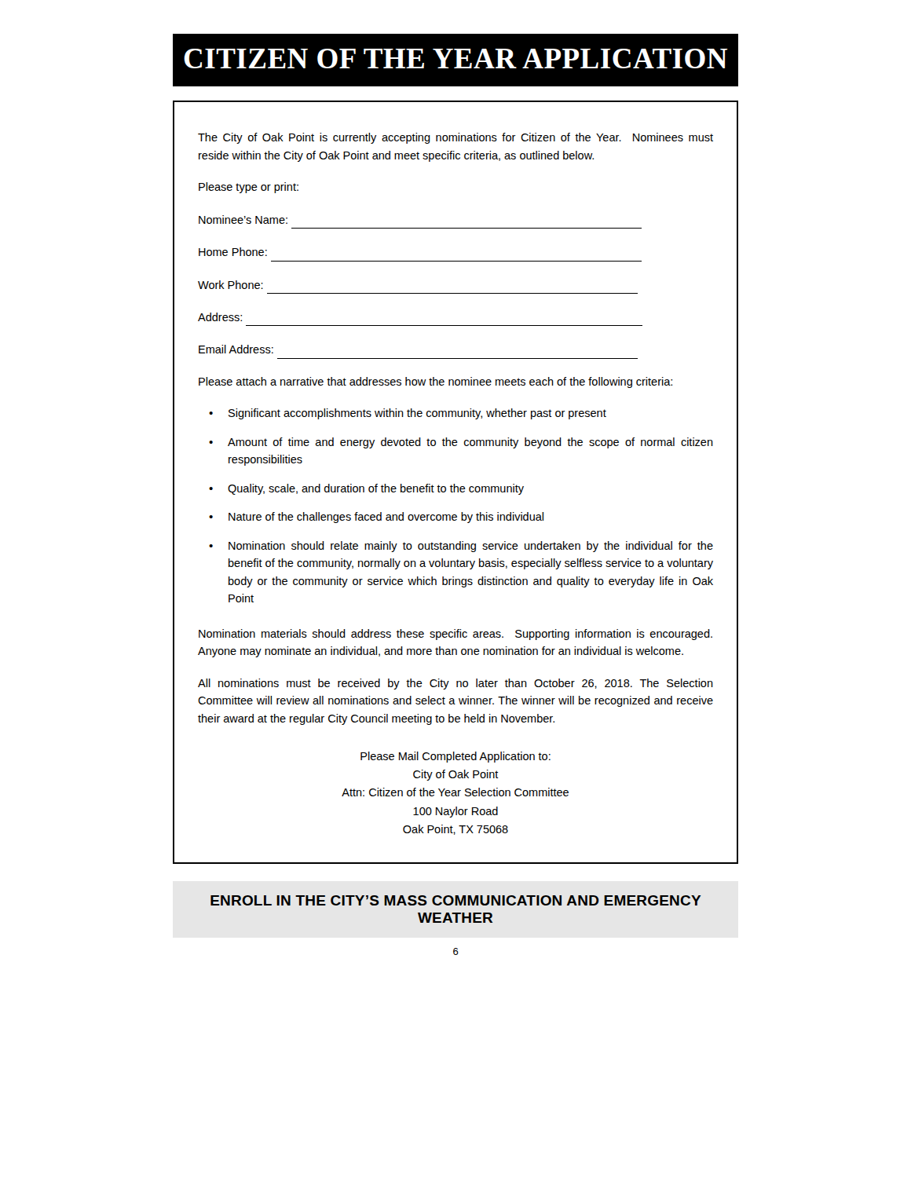CITIZEN OF THE YEAR APPLICATION
The City of Oak Point is currently accepting nominations for Citizen of the Year. Nominees must reside within the City of Oak Point and meet specific criteria, as outlined below.
Please type or print:
Nominee’s Name:
Home Phone:
Work Phone:
Address:
Email Address:
Please attach a narrative that addresses how the nominee meets each of the following criteria:
Significant accomplishments within the community, whether past or present
Amount of time and energy devoted to the community beyond the scope of normal citizen responsibilities
Quality, scale, and duration of the benefit to the community
Nature of the challenges faced and overcome by this individual
Nomination should relate mainly to outstanding service undertaken by the individual for the benefit of the community, normally on a voluntary basis, especially selfless service to a voluntary body or the community or service which brings distinction and quality to everyday life in Oak Point
Nomination materials should address these specific areas. Supporting information is encouraged. Anyone may nominate an individual, and more than one nomination for an individual is welcome.
All nominations must be received by the City no later than October 26, 2018. The Selection Committee will review all nominations and select a winner. The winner will be recognized and receive their award at the regular City Council meeting to be held in November.
Please Mail Completed Application to:
City of Oak Point
Attn: Citizen of the Year Selection Committee
100 Naylor Road
Oak Point, TX 75068
ENROLL IN THE CITY’S MASS COMMUNICATION AND EMERGENCY WEATHER
6